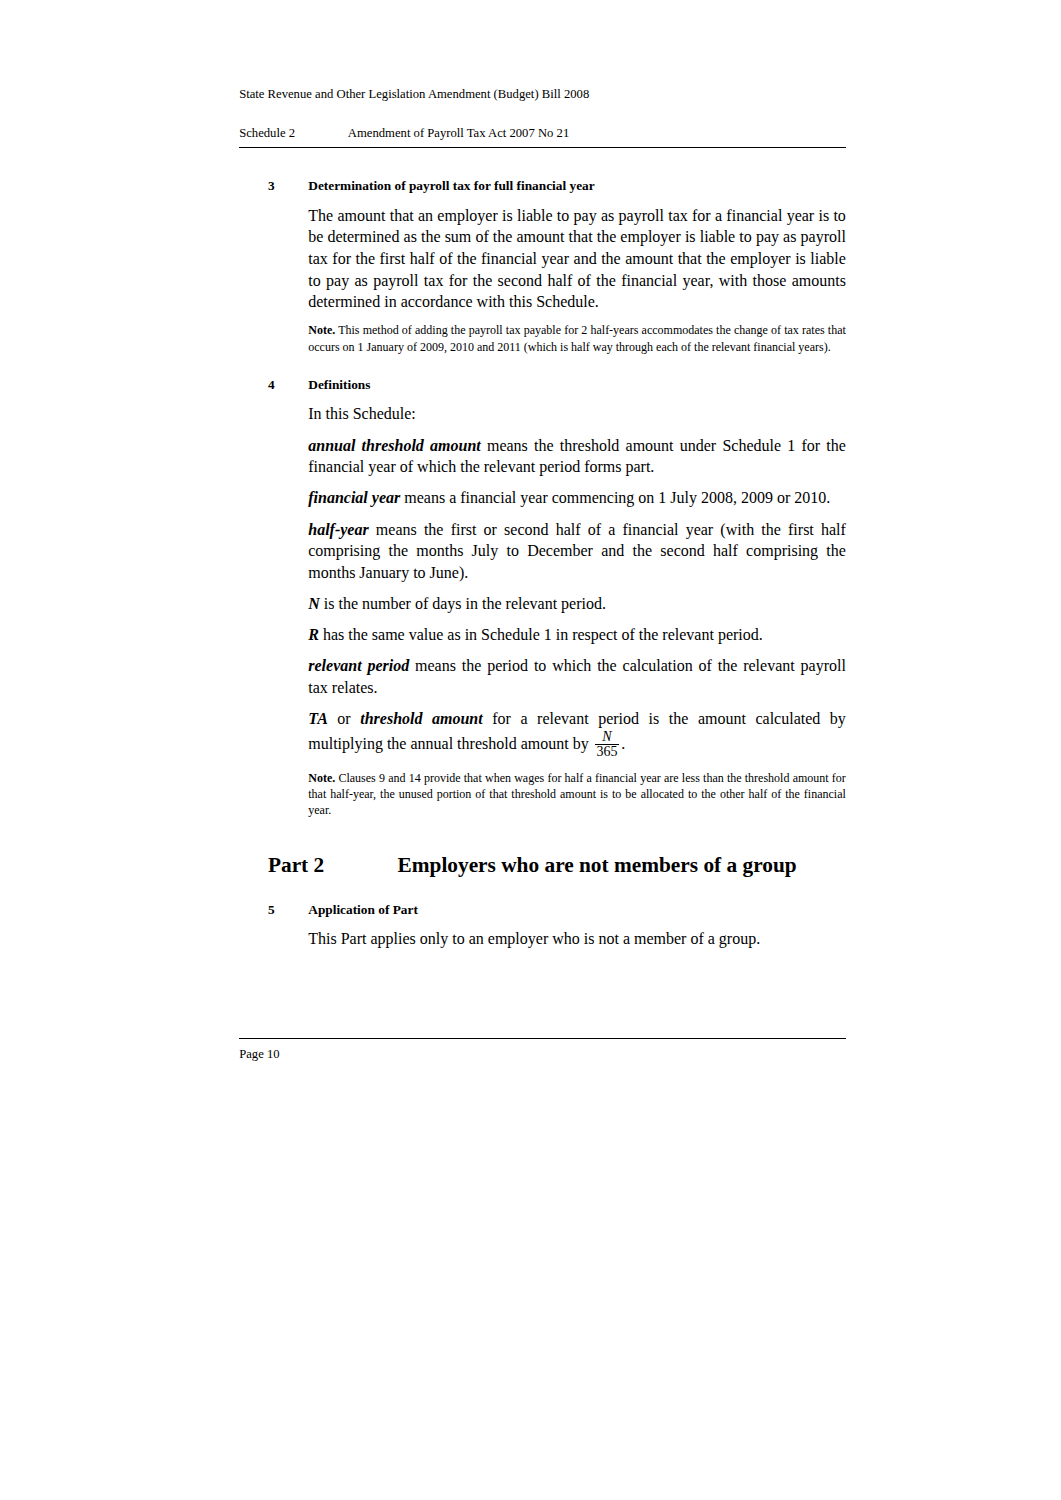State Revenue and Other Legislation Amendment (Budget) Bill 2008
Schedule 2 Amendment of Payroll Tax Act 2007 No 21
3 Determination of payroll tax for full financial year
The amount that an employer is liable to pay as payroll tax for a financial year is to be determined as the sum of the amount that the employer is liable to pay as payroll tax for the first half of the financial year and the amount that the employer is liable to pay as payroll tax for the second half of the financial year, with those amounts determined in accordance with this Schedule.
Note. This method of adding the payroll tax payable for 2 half-years accommodates the change of tax rates that occurs on 1 January of 2009, 2010 and 2011 (which is half way through each of the relevant financial years).
4 Definitions
In this Schedule:
annual threshold amount means the threshold amount under Schedule 1 for the financial year of which the relevant period forms part.
financial year means a financial year commencing on 1 July 2008, 2009 or 2010.
half-year means the first or second half of a financial year (with the first half comprising the months July to December and the second half comprising the months January to June).
N is the number of days in the relevant period.
R has the same value as in Schedule 1 in respect of the relevant period.
relevant period means the period to which the calculation of the relevant payroll tax relates.
TA or threshold amount for a relevant period is the amount calculated by multiplying the annual threshold amount by N 365.
Note. Clauses 9 and 14 provide that when wages for half a financial year are less than the threshold amount for that half-year, the unused portion of that threshold amount is to be allocated to the other half of the financial year.
Part 2 Employers who are not members of a group
5 Application of Part
This Part applies only to an employer who is not a member of a group.
Page 10